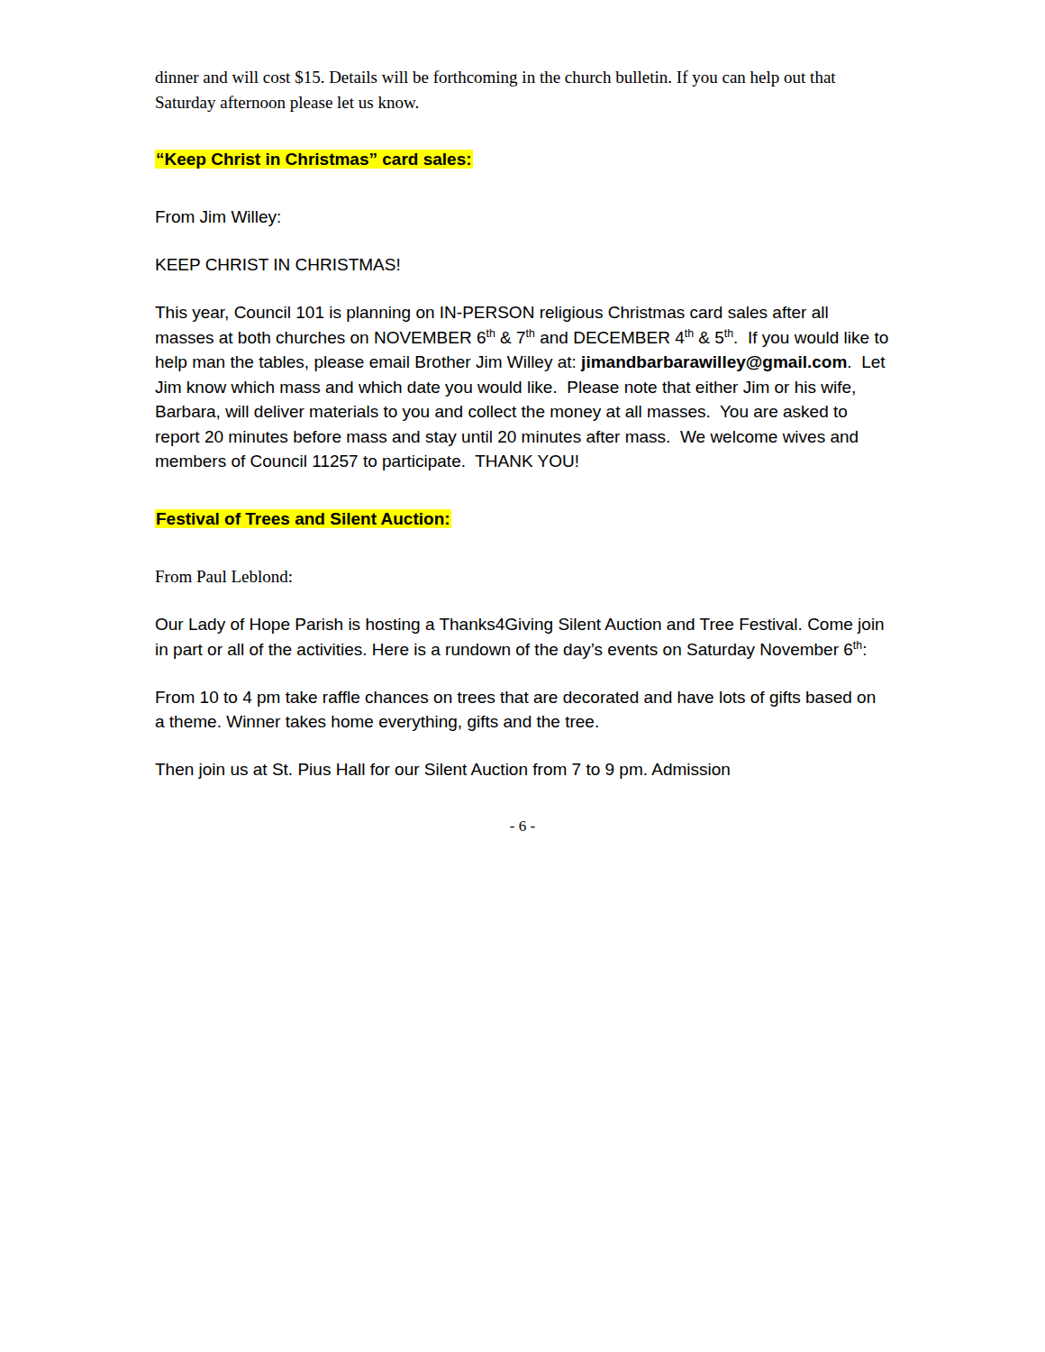dinner and will cost $15. Details will be forthcoming in the church bulletin. If you can help out that Saturday afternoon please let us know.
“Keep Christ in Christmas” card sales:
From Jim Willey:
KEEP CHRIST IN CHRISTMAS!
This year, Council 101 is planning on IN-PERSON religious Christmas card sales after all masses at both churches on NOVEMBER 6th & 7th and DECEMBER 4th & 5th. If you would like to help man the tables, please email Brother Jim Willey at: jimandbarbarawilley@gmail.com. Let Jim know which mass and which date you would like. Please note that either Jim or his wife, Barbara, will deliver materials to you and collect the money at all masses. You are asked to report 20 minutes before mass and stay until 20 minutes after mass. We welcome wives and members of Council 11257 to participate. THANK YOU!
Festival of Trees and Silent Auction:
From Paul Leblond:
Our Lady of Hope Parish is hosting a Thanks4Giving Silent Auction and Tree Festival. Come join in part or all of the activities. Here is a rundown of the day’s events on Saturday November 6th:
From 10 to 4 pm take raffle chances on trees that are decorated and have lots of gifts based on a theme. Winner takes home everything, gifts and the tree.
Then join us at St. Pius Hall for our Silent Auction from 7 to 9 pm. Admission
- 6 -